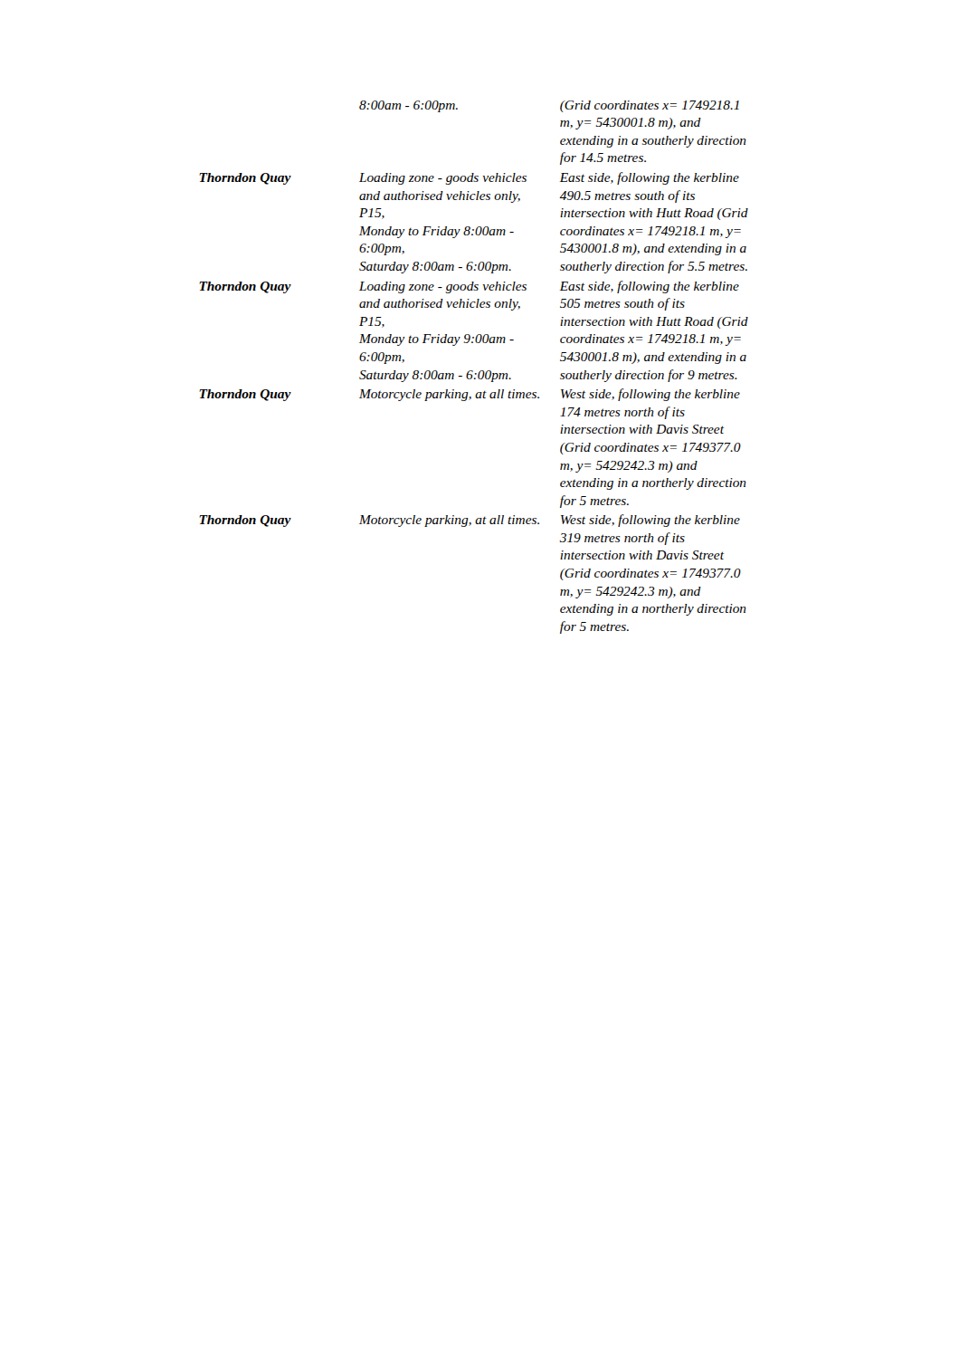| | 8:00am - 6:00pm. | (Grid coordinates x= 1749218.1 m, y= 5430001.8 m), and extending in a southerly direction for 14.5 metres. |
| Thorndon Quay | Loading zone - goods vehicles and authorised vehicles only, P15, Monday to Friday 8:00am - 6:00pm, Saturday 8:00am - 6:00pm. | East side, following the kerbline 490.5 metres south of its intersection with Hutt Road (Grid coordinates x= 1749218.1 m, y= 5430001.8 m), and extending in a southerly direction for 5.5 metres. |
| Thorndon Quay | Loading zone - goods vehicles and authorised vehicles only, P15, Monday to Friday 9:00am - 6:00pm, Saturday 8:00am - 6:00pm. | East side, following the kerbline 505 metres south of its intersection with Hutt Road (Grid coordinates x= 1749218.1 m, y= 5430001.8 m), and extending in a southerly direction for 9 metres. |
| Thorndon Quay | Motorcycle parking, at all times. | West side, following the kerbline 174 metres north of its intersection with Davis Street (Grid coordinates x= 1749377.0 m, y= 5429242.3 m) and extending in a northerly direction for 5 metres. |
| Thorndon Quay | Motorcycle parking, at all times. | West side, following the kerbline 319 metres north of its intersection with Davis Street (Grid coordinates x= 1749377.0 m, y= 5429242.3 m), and extending in a northerly direction for 5 metres. |